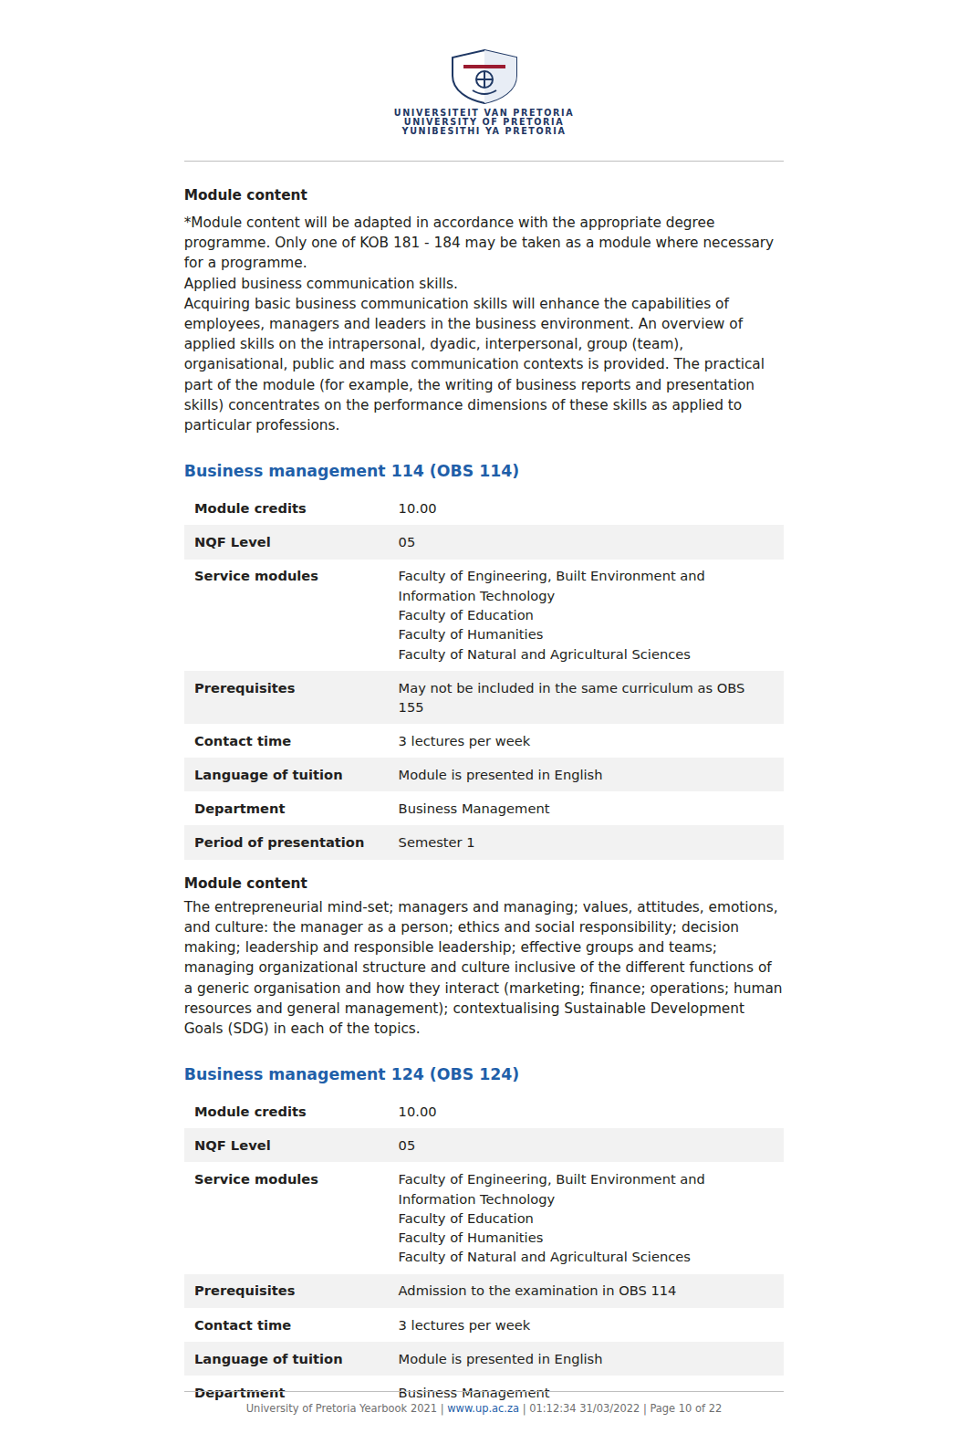UNIVERSITEIT VAN PRETORIA
UNIVERSITY OF PRETORIA
YUNIBESITHI YA PRETORIA
Module content
*Module content will be adapted in accordance with the appropriate degree programme. Only one of KOB 181 - 184 may be taken as a module where necessary for a programme.
Applied business communication skills.
Acquiring basic business communication skills will enhance the capabilities of employees, managers and leaders in the business environment. An overview of applied skills on the intrapersonal, dyadic, interpersonal, group (team), organisational, public and mass communication contexts is provided. The practical part of the module (for example, the writing of business reports and presentation skills) concentrates on the performance dimensions of these skills as applied to particular professions.
Business management 114 (OBS 114)
| Module credits | 10.00 |
| NQF Level | 05 |
| Service modules | Faculty of Engineering, Built Environment and Information Technology Faculty of Education Faculty of Humanities Faculty of Natural and Agricultural Sciences |
| Prerequisites | May not be included in the same curriculum as OBS 155 |
| Contact time | 3 lectures per week |
| Language of tuition | Module is presented in English |
| Department | Business Management |
| Period of presentation | Semester 1 |
Module content
The entrepreneurial mind-set; managers and managing; values, attitudes, emotions, and culture: the manager as a person; ethics and social responsibility; decision making; leadership and responsible leadership; effective groups and teams; managing organizational structure and culture inclusive of the different functions of a generic organisation and how they interact (marketing; finance; operations; human resources and general management); contextualising Sustainable Development Goals (SDG) in each of the topics.
Business management 124 (OBS 124)
| Module credits | 10.00 |
| NQF Level | 05 |
| Service modules | Faculty of Engineering, Built Environment and Information Technology Faculty of Education Faculty of Humanities Faculty of Natural and Agricultural Sciences |
| Prerequisites | Admission to the examination in OBS 114 |
| Contact time | 3 lectures per week |
| Language of tuition | Module is presented in English |
| Department | Business Management |
University of Pretoria Yearbook 2021 | www.up.ac.za | 01:12:34 31/03/2022 | Page 10 of 22